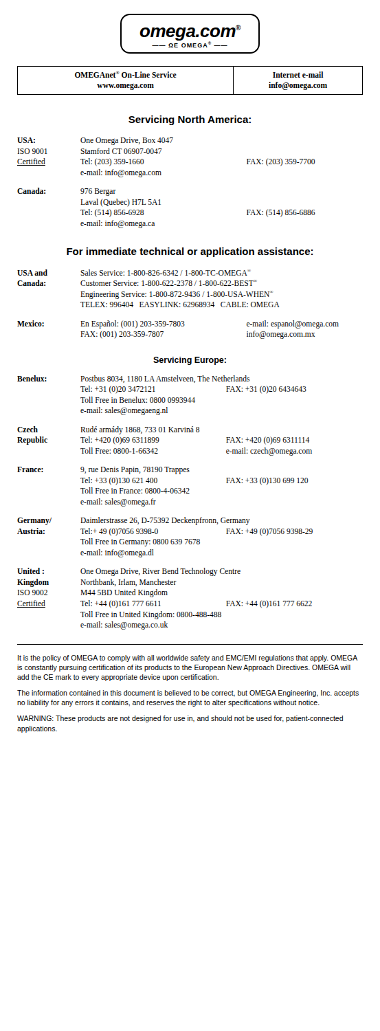omega.com®
—— ΩE OMEGA® ——
| OMEGAnet ® On-Line Service www.omega.com | Internet e-mail info@omega.com |
Servicing North America:
| USA: ISO 9001 Certified | One Omega Drive, Box 4047 Stamford CT 06907-0047 Tel: (203) 359-1660 e-mail: info@omega.com | FAX: (203) 359-7700 |
| Canada: | 976 Bergar Laval (Quebec) H7L 5A1 Tel: (514) 856-6928 e-mail: info@omega.ca | FAX: (514) 856-6886 |
For immediate technical or application assistance:
| USA and Canada: | Sales Service: 1-800-826-6342 / 1-800-TC-OMEGA ® Customer Service: 1-800-622-2378 / 1-800-622-BEST ® Engineering Service: 1-800-872-9436 / 1-800-USA-WHEN ® TELEX: 996404 EASYLINK: 62968934 CABLE: OMEGA |
| Mexico: | En Español: (001) 203-359-7803 FAX: (001) 203-359-7807 | e-mail: espanol@omega.com info@omega.com.mx |
Servicing Europe:
| Benelux: | Postbus 8034, 1180 LA Amstelveen, The Netherlands / Tel: +31 (0)20 3472121 / FAX: +31 (0)20 6434643 / Toll Free in Benelux: 0800 0993944 e-mail: sales@omegaeng.nl |
| Czech Republic | Rudé armády 1868, 733 01 Karviná 8 / Tel: +420 (0)69 6311899 / FAX: +420 (0)69 6311114 / / Toll Free: 0800-1-66342 / e-mail: czech@omega.com / |
| France: | 9, rue Denis Papin, 78190 Trappes / Tel: +33 (0)130 621 400 / FAX: +33 (0)130 699 120 / Toll Free in France: 0800-4-06342 e-mail: sales@omega.fr |
| Germany/ Austria: | Daimlerstrasse 26, D-75392 Deckenpfronn, Germany / Tel:+ 49 (0)7056 9398-0 / FAX: +49 (0)7056 9398-29 / Toll Free in Germany: 0800 639 7678 e-mail: info@omega.dl |
| United : Kingdom ISO 9002 Certified | One Omega Drive, River Bend Technology Centre Northbank, Irlam, Manchester M44 5BD United Kingdom / Tel: +44 (0)161 777 6611 / FAX: +44 (0)161 777 6622 / Toll Free in United Kingdom: 0800-488-488 e-mail: sales@omega.co.uk |
It is the policy of OMEGA to comply with all worldwide safety and EMC/EMI regulations that apply. OMEGA is constantly pursuing certification of its products to the European New Approach Directives. OMEGA will add the CE mark to every appropriate device upon certification.
The information contained in this document is believed to be correct, but OMEGA Engineering, Inc. accepts no liability for any errors it contains, and reserves the right to alter specifications without notice.
WARNING: These products are not designed for use in, and should not be used for, patient-connected applications.